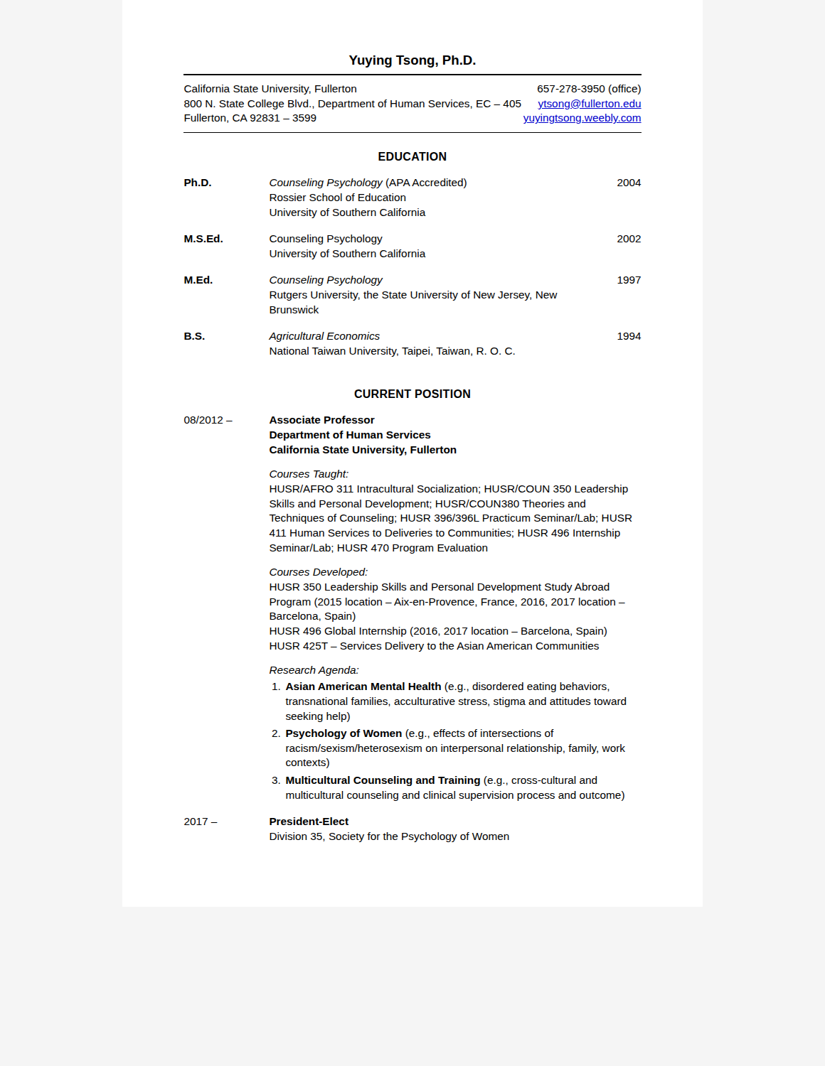Yuying Tsong, Ph.D.
| California State University, Fullerton | 657-278-3950 (office) |
| 800 N. State College Blvd., Department of Human Services, EC – 405 | ytsong@fullerton.edu |
| Fullerton, CA 92831 – 3599 | yuyingtsong.weebly.com |
EDUCATION
| Ph.D. | Counseling Psychology (APA Accredited) Rossier School of Education University of Southern California | 2004 |
| M.S.Ed. | Counseling Psychology University of Southern California | 2002 |
| M.Ed. | Counseling Psychology Rutgers University, the State University of New Jersey, New Brunswick | 1997 |
| B.S. | Agricultural Economics National Taiwan University, Taipei, Taiwan, R. O. C. | 1994 |
CURRENT POSITION
| 08/2012 – | Associate Professor Department of Human Services California State University, Fullerton Courses Taught: HUSR/AFRO 311 Intracultural Socialization; HUSR/COUN 350 Leadership Skills and Personal Development; HUSR/COUN380 Theories and Techniques of Counseling; HUSR 396/396L Practicum Seminar/Lab; HUSR 411 Human Services to Deliveries to Communities; HUSR 496 Internship Seminar/Lab; HUSR 470 Program Evaluation Courses Developed: HUSR 350 Leadership Skills and Personal Development Study Abroad Program (2015 location – Aix-en-Provence, France, 2016, 2017 location – Barcelona, Spain) HUSR 496 Global Internship (2016, 2017 location – Barcelona, Spain) HUSR 425T – Services Delivery to the Asian American Communities Research Agenda: Asian American Mental Health (e.g., disordered eating behaviors, transnational families, acculturative stress, stigma and attitudes toward seeking help) Psychology of Women (e.g., effects of intersections of racism/sexism/heterosexism on interpersonal relationship, family, work contexts) Multicultural Counseling and Training (e.g., cross-cultural and multicultural counseling and clinical supervision process and outcome) |
| 2017 – | President-Elect Division 35, Society for the Psychology of Women |